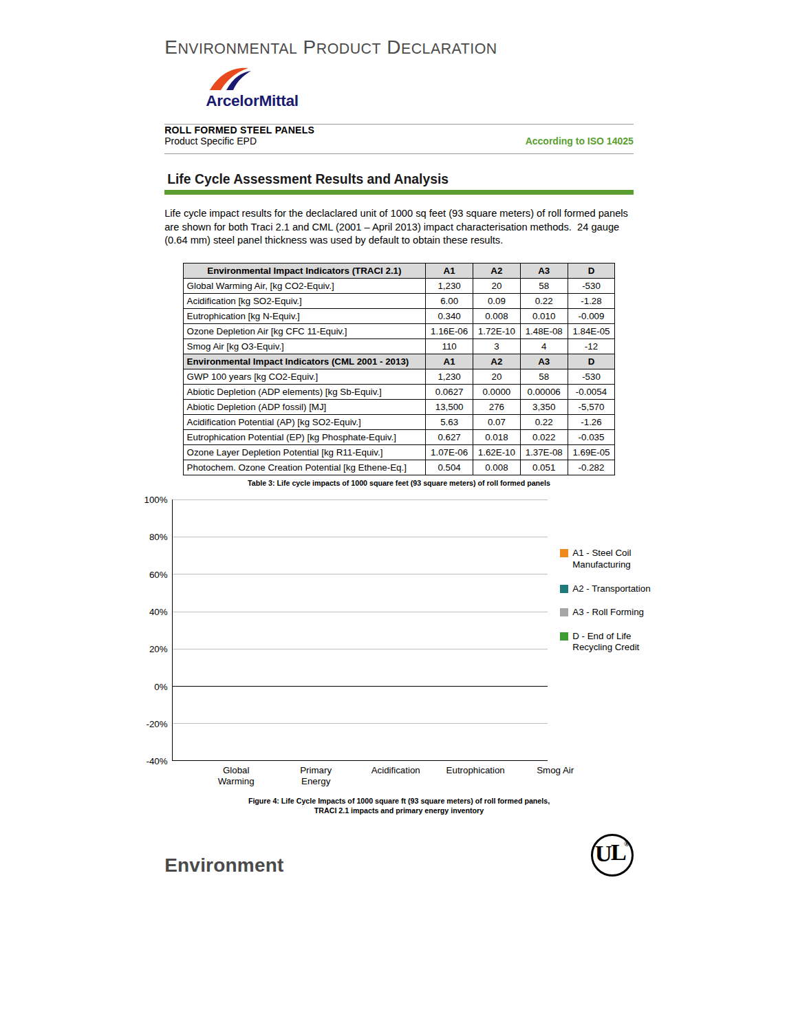ENVIRONMENTAL PRODUCT DECLARATION
ArcelorMittal
ROLL FORMED STEEL PANELS
Product Specific EPD
According to ISO 14025
Life Cycle Assessment Results and Analysis
Life cycle impact results for the declaclared unit of 1000 sq feet (93 square meters) of roll formed panels are shown for both Traci 2.1 and CML (2001 – April 2013) impact characterisation methods. 24 gauge (0.64 mm) steel panel thickness was used by default to obtain these results.
| Environmental Impact Indicators (TRACI 2.1) | A1 | A2 | A3 | D |
| --- | --- | --- | --- | --- |
| Global Warming Air, [kg CO2-Equiv.] | 1,230 | 20 | 58 | -530 |
| Acidification [kg SO2-Equiv.] | 6.00 | 0.09 | 0.22 | -1.28 |
| Eutrophication [kg N-Equiv.] | 0.340 | 0.008 | 0.010 | -0.009 |
| Ozone Depletion Air [kg CFC 11-Equiv.] | 1.16E-06 | 1.72E-10 | 1.48E-08 | 1.84E-05 |
| Smog Air [kg O3-Equiv.] | 110 | 3 | 4 | -12 |
| Environmental Impact Indicators (CML 2001 - 2013) | A1 | A2 | A3 | D |
| GWP 100 years [kg CO2-Equiv.] | 1,230 | 20 | 58 | -530 |
| Abiotic Depletion (ADP elements) [kg Sb-Equiv.] | 0.0627 | 0.0000 | 0.00006 | -0.0054 |
| Abiotic Depletion (ADP fossil) [MJ] | 13,500 | 276 | 3,350 | -5,570 |
| Acidification Potential (AP) [kg SO2-Equiv.] | 5.63 | 0.07 | 0.22 | -1.26 |
| Eutrophication Potential (EP) [kg Phosphate-Equiv.] | 0.627 | 0.018 | 0.022 | -0.035 |
| Ozone Layer Depletion Potential [kg R11-Equiv.] | 1.07E-06 | 1.62E-10 | 1.37E-08 | 1.69E-05 |
| Photochem. Ozone Creation Potential [kg Ethene-Eq.] | 0.504 | 0.008 | 0.051 | -0.282 |
Table 3: Life cycle impacts of 1000 square feet (93 square meters) of roll formed panels
100% 80% 60% 40% 20% 0% -20% -40%
A1 - Steel Coil Manufacturing
A2 - Transportation
A3 - Roll Forming
D - End of Life Recycling Credit
Global
Warming
Primary
Energy
Acidification
Eutrophication
Smog Air
Figure 4: Life Cycle Impacts of 1000 square ft (93 square meters) of roll formed panels,
TRACI 2.1 impacts and primary energy inventory
Environment
UL®